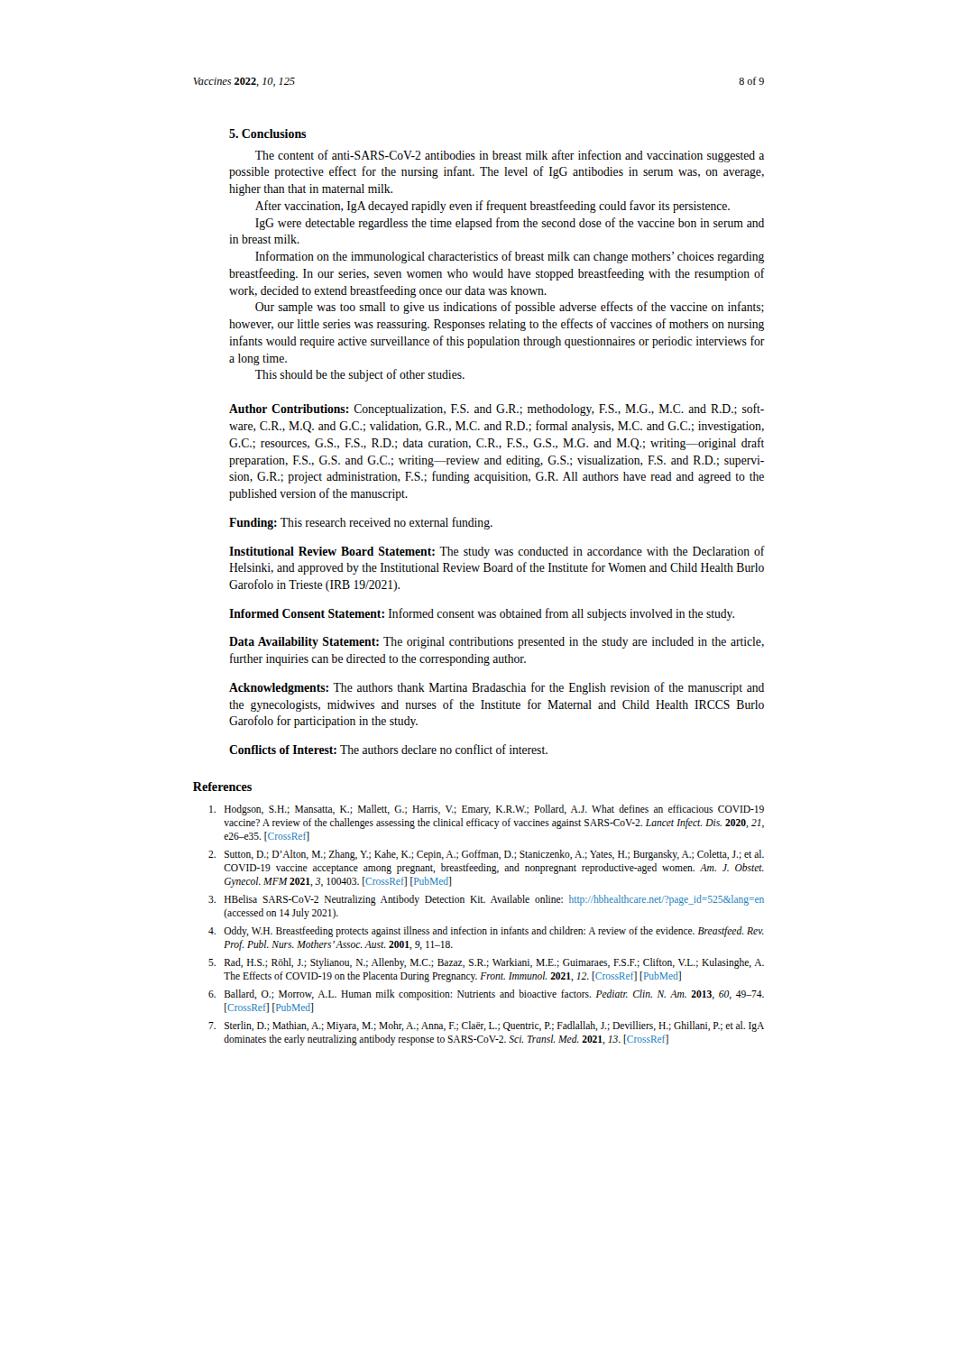Vaccines 2022, 10, 125
8 of 9
5. Conclusions
The content of anti-SARS-CoV-2 antibodies in breast milk after infection and vaccination suggested a possible protective effect for the nursing infant. The level of IgG antibodies in serum was, on average, higher than that in maternal milk.
After vaccination, IgA decayed rapidly even if frequent breastfeeding could favor its persistence.
IgG were detectable regardless the time elapsed from the second dose of the vaccine bon in serum and in breast milk.
Information on the immunological characteristics of breast milk can change mothers’ choices regarding breastfeeding. In our series, seven women who would have stopped breastfeeding with the resumption of work, decided to extend breastfeeding once our data was known.
Our sample was too small to give us indications of possible adverse effects of the vaccine on infants; however, our little series was reassuring. Responses relating to the effects of vaccines of mothers on nursing infants would require active surveillance of this population through questionnaires or periodic interviews for a long time.
This should be the subject of other studies.
Author Contributions: Conceptualization, F.S. and G.R.; methodology, F.S., M.G., M.C. and R.D.; software, C.R., M.Q. and G.C.; validation, G.R., M.C. and R.D.; formal analysis, M.C. and G.C.; investigation, G.C.; resources, G.S., F.S., R.D.; data curation, C.R., F.S., G.S., M.G. and M.Q.; writing—original draft preparation, F.S., G.S. and G.C.; writing—review and editing, G.S.; visualization, F.S. and R.D.; supervision, G.R.; project administration, F.S.; funding acquisition, G.R. All authors have read and agreed to the published version of the manuscript.
Funding: This research received no external funding.
Institutional Review Board Statement: The study was conducted in accordance with the Declaration of Helsinki, and approved by the Institutional Review Board of the Institute for Women and Child Health Burlo Garofolo in Trieste (IRB 19/2021).
Informed Consent Statement: Informed consent was obtained from all subjects involved in the study.
Data Availability Statement: The original contributions presented in the study are included in the article, further inquiries can be directed to the corresponding author.
Acknowledgments: The authors thank Martina Bradaschia for the English revision of the manuscript and the gynecologists, midwives and nurses of the Institute for Maternal and Child Health IRCCS Burlo Garofolo for participation in the study.
Conflicts of Interest: The authors declare no conflict of interest.
References
Hodgson, S.H.; Mansatta, K.; Mallett, G.; Harris, V.; Emary, K.R.W.; Pollard, A.J. What defines an efficacious COVID-19 vaccine? A review of the challenges assessing the clinical efficacy of vaccines against SARS-CoV-2. Lancet Infect. Dis. 2020, 21, e26–e35. [CrossRef]
Sutton, D.; D’Alton, M.; Zhang, Y.; Kahe, K.; Cepin, A.; Goffman, D.; Staniczenko, A.; Yates, H.; Burgansky, A.; Coletta, J.; et al. COVID-19 vaccine acceptance among pregnant, breastfeeding, and nonpregnant reproductive-aged women. Am. J. Obstet. Gynecol. MFM 2021, 3, 100403. [CrossRef] [PubMed]
HBelisa SARS-CoV-2 Neutralizing Antibody Detection Kit. Available online: http://hbhealthcare.net/?page_id=525&lang=en (accessed on 14 July 2021).
Oddy, W.H. Breastfeeding protects against illness and infection in infants and children: A review of the evidence. Breastfeed. Rev. Prof. Publ. Nurs. Mothers’ Assoc. Aust. 2001, 9, 11–18.
Rad, H.S.; Röhl, J.; Stylianou, N.; Allenby, M.C.; Bazaz, S.R.; Warkiani, M.E.; Guimaraes, F.S.F.; Clifton, V.L.; Kulasinghe, A. The Effects of COVID-19 on the Placenta During Pregnancy. Front. Immunol. 2021, 12. [CrossRef] [PubMed]
Ballard, O.; Morrow, A.L. Human milk composition: Nutrients and bioactive factors. Pediatr. Clin. N. Am. 2013, 60, 49–74. [CrossRef] [PubMed]
Sterlin, D.; Mathian, A.; Miyara, M.; Mohr, A.; Anna, F.; Claër, L.; Quentric, P.; Fadlallah, J.; Devilliers, H.; Ghillani, P.; et al. IgA dominates the early neutralizing antibody response to SARS-CoV-2. Sci. Transl. Med. 2021, 13. [CrossRef]